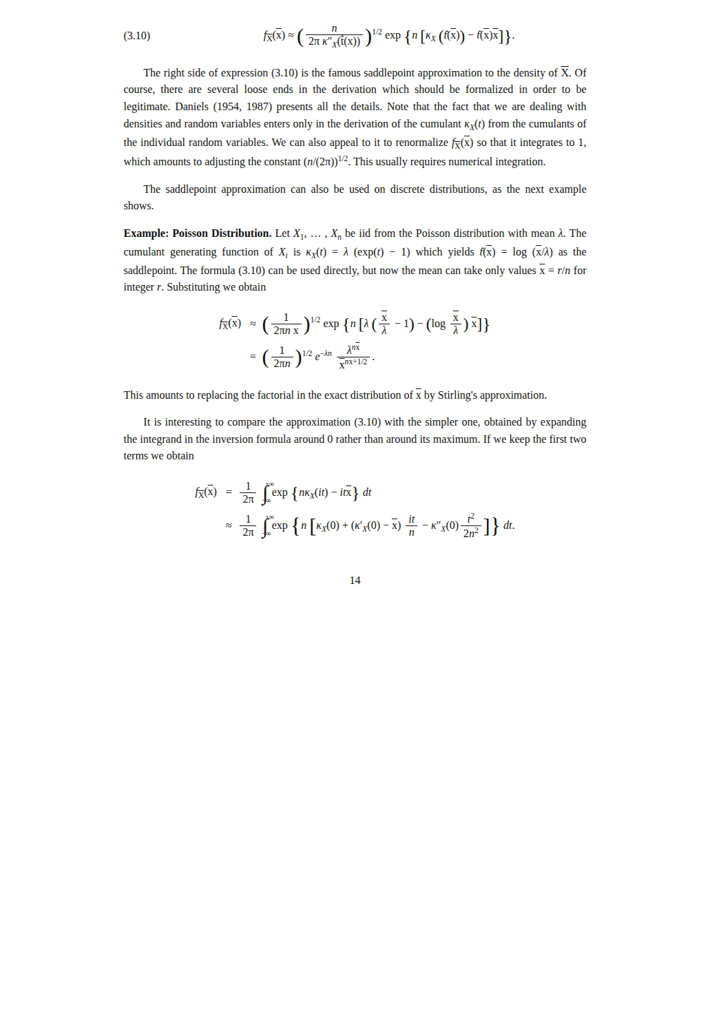(3.10)
fX(x) ≈ (n 2π κ″X(t̂(x))) 1/2 exp {n [κX (t̂(x)) − t̂(x)x]}.
The right side of expression (3.10) is the famous saddlepoint approximation to the density of X. Of course, there are several loose ends in the derivation which should be formalized in order to be legitimate. Daniels (1954, 1987) presents all the details. Note that the fact that we are dealing with densities and random variables enters only in the derivation of the cumulant κX(t) from the cumulants of the individual random variables. We can also appeal to it to renormalize fX(x) so that it integrates to 1, which amounts to adjusting the constant (n/(2π))1/2. This usually requires numerical integration.
The saddlepoint approximation can also be used on discrete distributions, as the next example shows.
Example: Poisson Distribution. Let X 1, … , Xn be iid from the Poisson distribution with mean λ. The cumulant generating function of Xi is κX(t) = λ (exp(t) − 1) which yields t̂(x) = log (x/λ) as the saddlepoint. The formula (3.10) can be used directly, but now the mean can take only values x = r/n for integer r. Substituting we obtain
| f X ( x ) | ≈ | ( 1 2π n x ) 1/2 exp { n [ λ ( x λ − 1 ) − ( log x λ ) x ] } |
| | = | ( 1 2π n ) 1/2 e − λn λ n x x n x +1/2 . |
This amounts to replacing the factorial in the exact distribution of x by Stirling's approximation.
It is interesting to compare the approximation (3.10) with the simpler one, obtained by expanding the integrand in the inversion formula around 0 rather than around its maximum. If we keep the first two terms we obtain
| f X ( x ) | = | 1 2π ∫ +∞ −∞ exp { nκ X ( it ) − it x } dt |
| | ≈ | 1 2π ∫ +∞ −∞ exp { n [ κ X (0) + ( κ ′ X (0) − x ) it n − κ ″ X (0) t 2 2 n 2 ] } dt . |
14